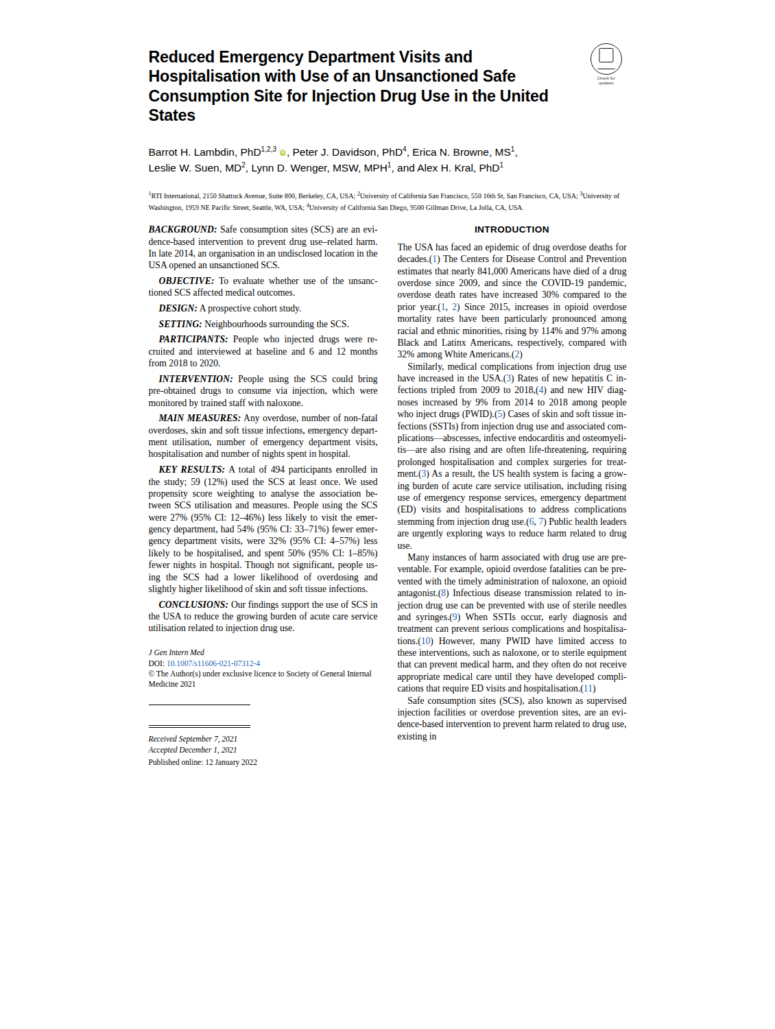Check for
updates
Reduced Emergency Department Visits and Hospitalisation with Use of an Unsanctioned Safe Consumption Site for Injection Drug Use in the United States
Barrot H. Lambdin, PhD1,2,3 , Peter J. Davidson, PhD4, Erica N. Browne, MS1,
Leslie W. Suen, MD2, Lynn D. Wenger, MSW, MPH1, and Alex H. Kral, PhD1
1 RTI International, 2150 Shattuck Avenue, Suite 800, Berkeley, CA, USA; 2 University of California San Francisco, 550 16th St, San Francisco, CA, USA; 3 University of Washington, 1959 NE Pacific Street, Seattle, WA, USA; 4 University of California San Diego, 9500 Gillman Drive, La Jolla, CA, USA.
Background: Safe consumption sites (SCS) are an evidence-based intervention to prevent drug use–related harm. In late 2014, an organisation in an undisclosed location in the USA opened an unsanctioned SCS.
Objective: To evaluate whether use of the unsanctioned SCS affected medical outcomes.
Design: A prospective cohort study.
Setting: Neighbourhoods surrounding the SCS.
Participants: People who injected drugs were recruited and interviewed at baseline and 6 and 12 months from 2018 to 2020.
Intervention: People using the SCS could bring pre-obtained drugs to consume via injection, which were monitored by trained staff with naloxone.
Main Measures: Any overdose, number of non-fatal overdoses, skin and soft tissue infections, emergency department utilisation, number of emergency department visits, hospitalisation and number of nights spent in hospital.
Key Results: A total of 494 participants enrolled in the study; 59 (12%) used the SCS at least once. We used propensity score weighting to analyse the association between SCS utilisation and measures. People using the SCS were 27% (95% CI: 12–46%) less likely to visit the emergency department, had 54% (95% CI: 33–71%) fewer emergency department visits, were 32% (95% CI: 4–57%) less likely to be hospitalised, and spent 50% (95% CI: 1–85%) fewer nights in hospital. Though not significant, people using the SCS had a lower likelihood of overdosing and slightly higher likelihood of skin and soft tissue infections.
Conclusions: Our findings support the use of SCS in the USA to reduce the growing burden of acute care service utilisation related to injection drug use.
J Gen Intern Med
DOI: 10.1007/s11606-021-07312-4
© The Author(s) under exclusive licence to Society of General Internal Medicine 2021
Received September 7, 2021
Accepted December 1, 2021
INTRODUCTION
The USA has faced an epidemic of drug overdose deaths for decades.(1) The Centers for Disease Control and Prevention estimates that nearly 841,000 Americans have died of a drug overdose since 2009, and since the COVID-19 pandemic, overdose death rates have increased 30% compared to the prior year.(1, 2) Since 2015, increases in opioid overdose mortality rates have been particularly pronounced among racial and ethnic minorities, rising by 114% and 97% among Black and Latinx Americans, respectively, compared with 32% among White Americans.(2)
Similarly, medical complications from injection drug use have increased in the USA.(3) Rates of new hepatitis C infections tripled from 2009 to 2018,(4) and new HIV diagnoses increased by 9% from 2014 to 2018 among people who inject drugs (PWID).(5) Cases of skin and soft tissue infections (SSTIs) from injection drug use and associated complications—abscesses, infective endocarditis and osteomyelitis—are also rising and are often life-threatening, requiring prolonged hospitalisation and complex surgeries for treatment.(3) As a result, the US health system is facing a growing burden of acute care service utilisation, including rising use of emergency response services, emergency department (ED) visits and hospitalisations to address complications stemming from injection drug use.(6, 7) Public health leaders are urgently exploring ways to reduce harm related to drug use.
Many instances of harm associated with drug use are preventable. For example, opioid overdose fatalities can be prevented with the timely administration of naloxone, an opioid antagonist.(8) Infectious disease transmission related to injection drug use can be prevented with use of sterile needles and syringes.(9) When SSTIs occur, early diagnosis and treatment can prevent serious complications and hospitalisations.(10) However, many PWID have limited access to these interventions, such as naloxone, or to sterile equipment that can prevent medical harm, and they often do not receive appropriate medical care until they have developed complications that require ED visits and hospitalisation.(11)
Safe consumption sites (SCS), also known as supervised injection facilities or overdose prevention sites, are an evidence-based intervention to prevent harm related to drug use, existing in
Published online: 12 January 2022